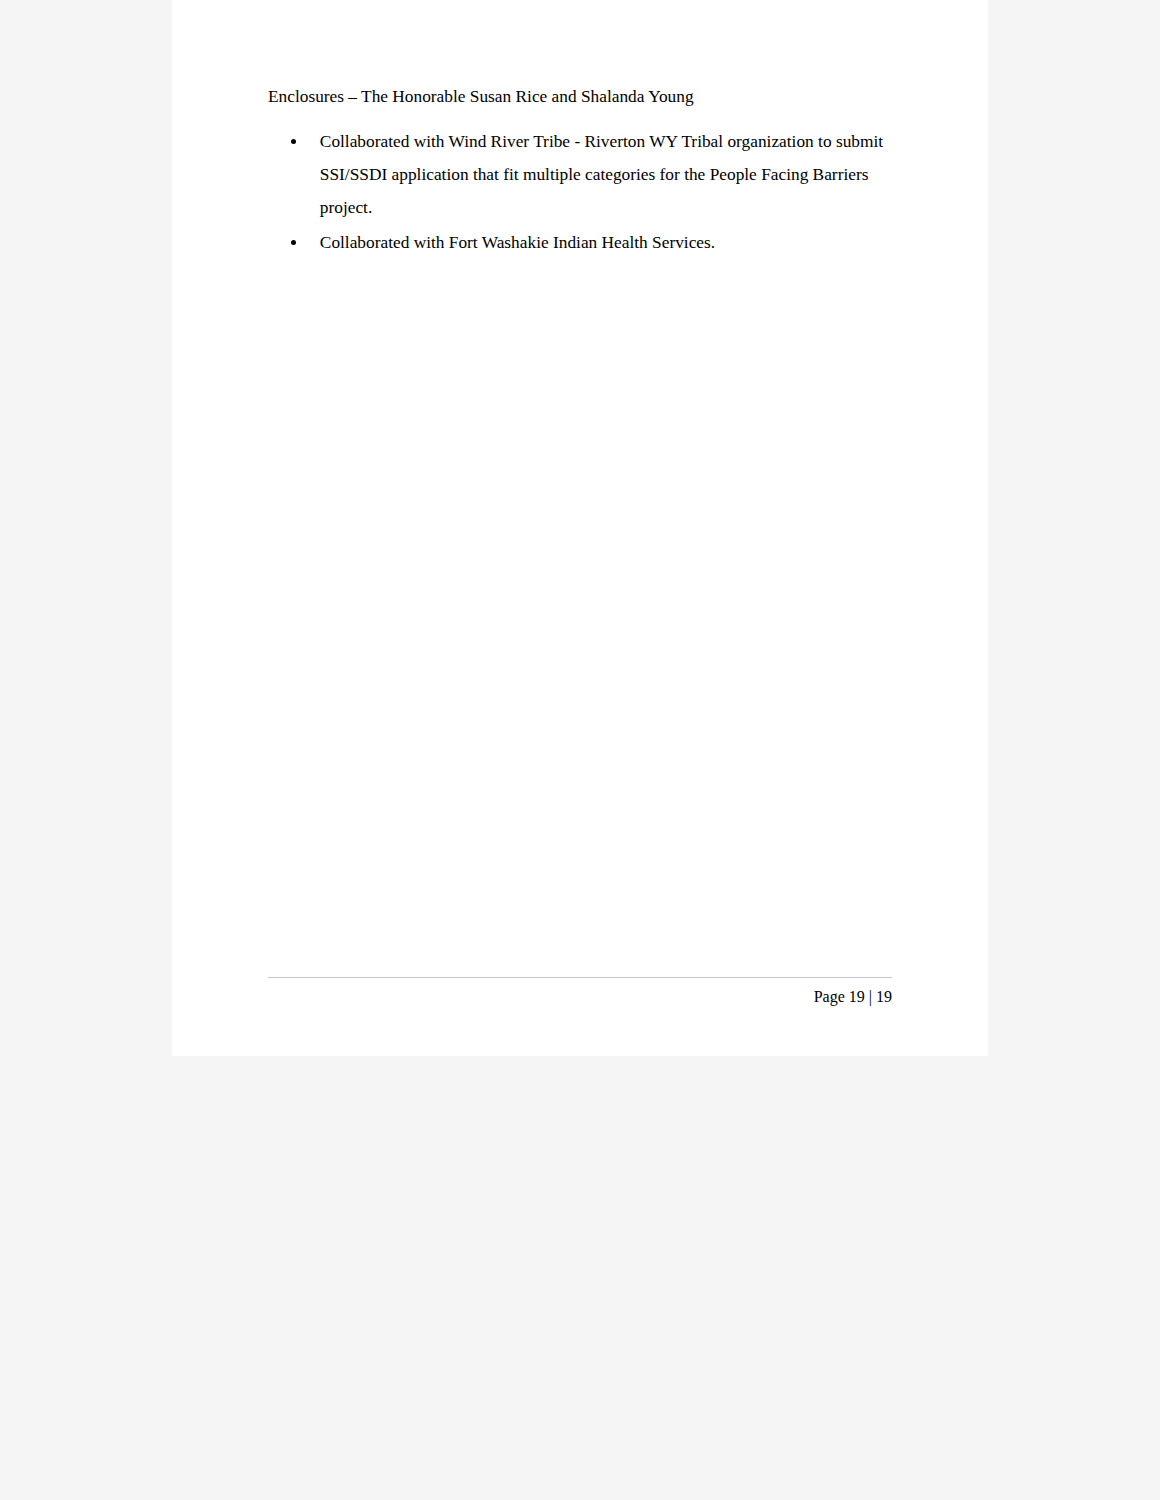Enclosures – The Honorable Susan Rice and Shalanda Young
Collaborated with Wind River Tribe - Riverton WY Tribal organization to submit SSI/SSDI application that fit multiple categories for the People Facing Barriers project.
Collaborated with Fort Washakie Indian Health Services.
Page 19 | 19